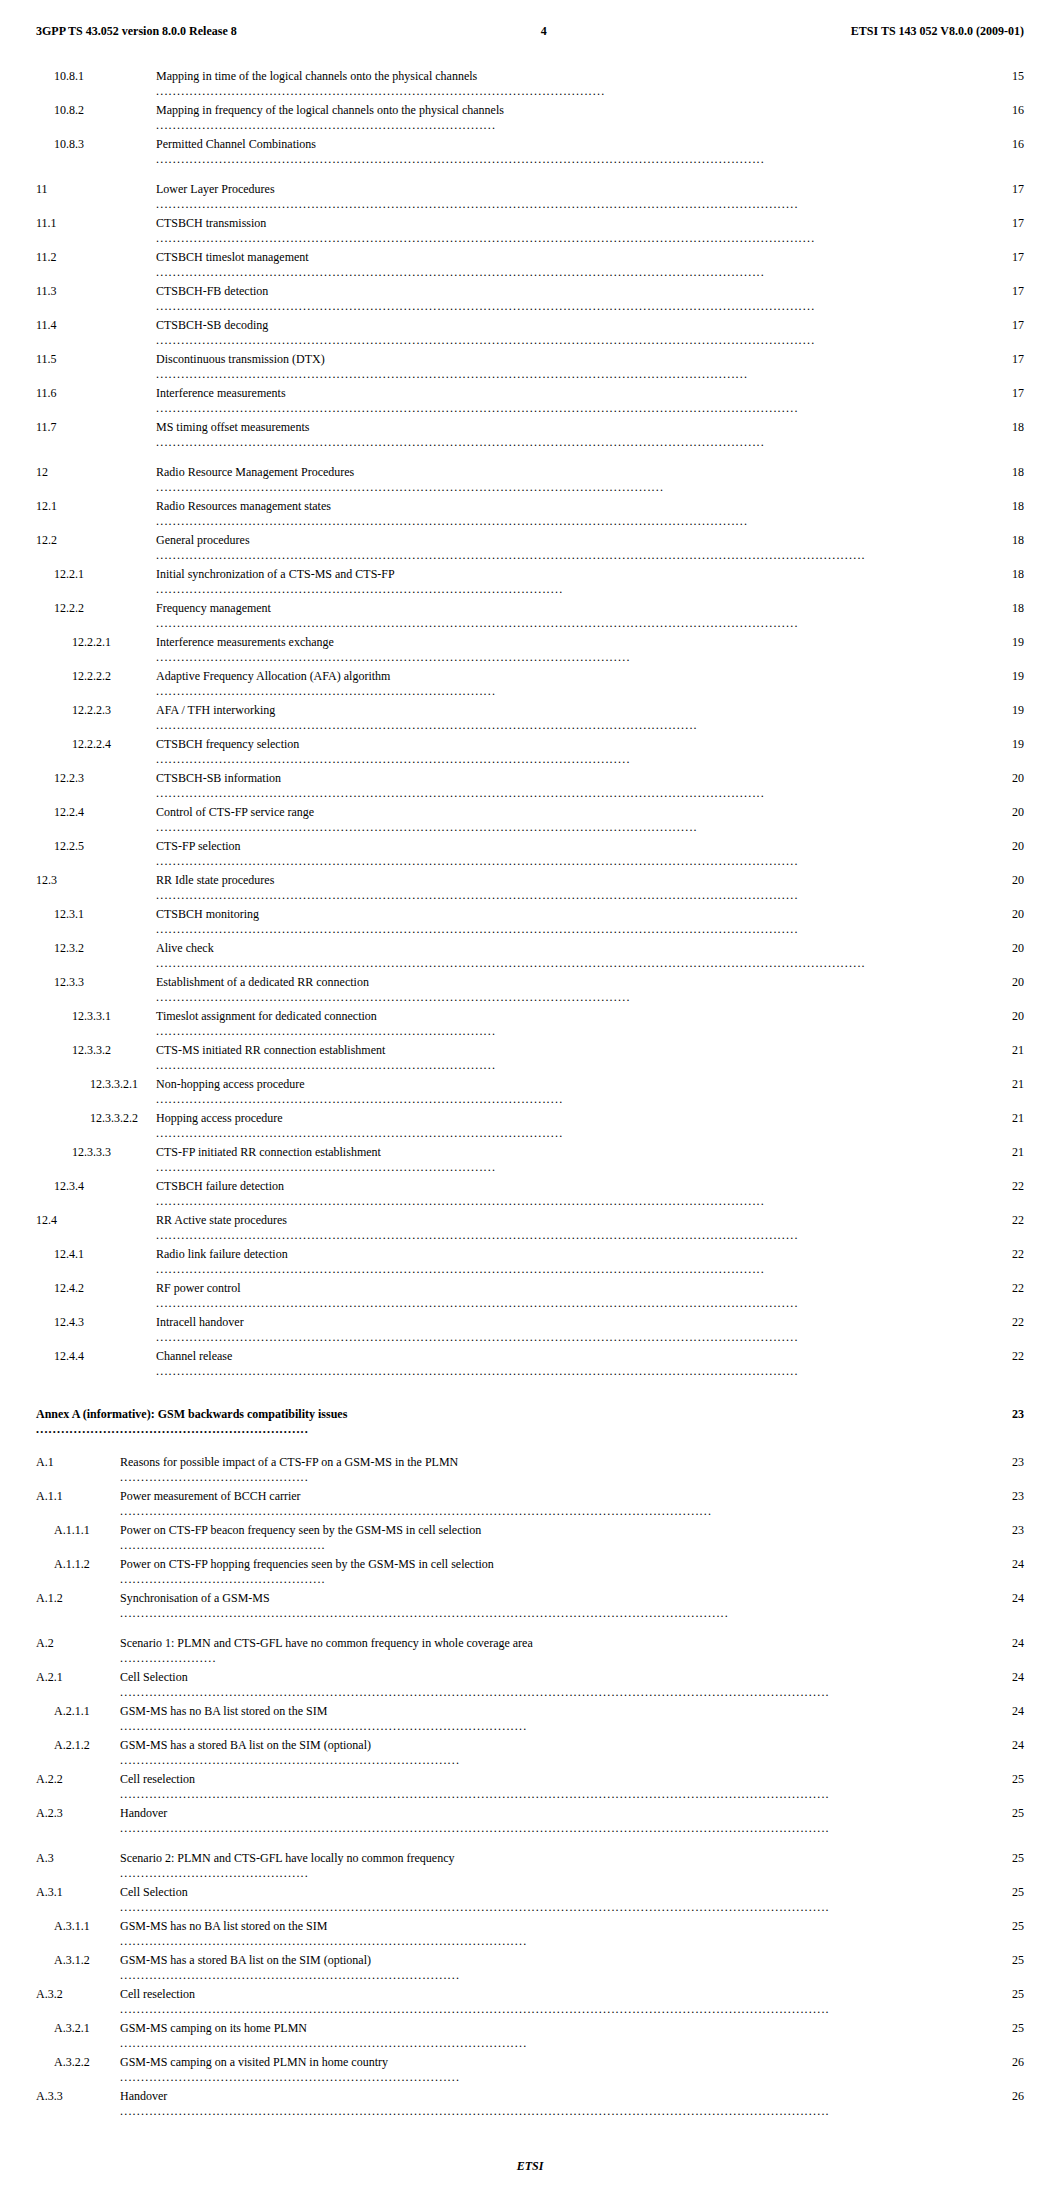3GPP TS 43.052 version 8.0.0 Release 8
4
ETSI TS 143 052 V8.0.0 (2009-01)
| 10.8.1 | Mapping in time of the logical channels onto the physical channels ........................................................................................................... | 15 |
| 10.8.2 | Mapping in frequency of the logical channels onto the physical channels ................................................................................. | 16 |
| 10.8.3 | Permitted Channel Combinations ................................................................................................................................................. | 16 |
| 11 | Lower Layer Procedures ......................................................................................................................................................... | 17 |
| 11.1 | CTSBCH transmission ............................................................................................................................................................. | 17 |
| 11.2 | CTSBCH timeslot management ................................................................................................................................................. | 17 |
| 11.3 | CTSBCH-FB detection ............................................................................................................................................................. | 17 |
| 11.4 | CTSBCH-SB decoding ............................................................................................................................................................. | 17 |
| 11.5 | Discontinuous transmission (DTX) ............................................................................................................................................. | 17 |
| 11.6 | Interference measurements ......................................................................................................................................................... | 17 |
| 11.7 | MS timing offset measurements ................................................................................................................................................. | 18 |
| 12 | Radio Resource Management Procedures ......................................................................................................................... | 18 |
| 12.1 | Radio Resources management states ............................................................................................................................................. | 18 |
| 12.2 | General procedures ......................................................................................................................................................................... | 18 |
| 12.2.1 | Initial synchronization of a CTS-MS and CTS-FP ................................................................................................. | 18 |
| 12.2.2 | Frequency management ......................................................................................................................................................... | 18 |
| 12.2.2.1 | Interference measurements exchange ................................................................................................................. | 19 |
| 12.2.2.2 | Adaptive Frequency Allocation (AFA) algorithm ................................................................................. | 19 |
| 12.2.2.3 | AFA / TFH interworking ................................................................................................................................. | 19 |
| 12.2.2.4 | CTSBCH frequency selection ................................................................................................................. | 19 |
| 12.2.3 | CTSBCH-SB information ................................................................................................................................................. | 20 |
| 12.2.4 | Control of CTS-FP service range ................................................................................................................................. | 20 |
| 12.2.5 | CTS-FP selection ......................................................................................................................................................... | 20 |
| 12.3 | RR Idle state procedures ......................................................................................................................................................... | 20 |
| 12.3.1 | CTSBCH monitoring ......................................................................................................................................................... | 20 |
| 12.3.2 | Alive check ......................................................................................................................................................................... | 20 |
| 12.3.3 | Establishment of a dedicated RR connection ................................................................................................................. | 20 |
| 12.3.3.1 | Timeslot assignment for dedicated connection ................................................................................. | 20 |
| 12.3.3.2 | CTS-MS initiated RR connection establishment ................................................................................. | 21 |
| 12.3.3.2.1 | Non-hopping access procedure ................................................................................................. | 21 |
| 12.3.3.2.2 | Hopping access procedure ................................................................................................. | 21 |
| 12.3.3.3 | CTS-FP initiated RR connection establishment ................................................................................. | 21 |
| 12.3.4 | CTSBCH failure detection ................................................................................................................................................. | 22 |
| 12.4 | RR Active state procedures ......................................................................................................................................................... | 22 |
| 12.4.1 | Radio link failure detection ................................................................................................................................................. | 22 |
| 12.4.2 | RF power control ......................................................................................................................................................... | 22 |
| 12.4.3 | Intracell handover ......................................................................................................................................................... | 22 |
| 12.4.4 | Channel release ......................................................................................................................................................... | 22 |
| Annex A (informative): GSM backwards compatibility issues ................................................................. | 23 |
| A.1 | Reasons for possible impact of a CTS-FP on a GSM-MS in the PLMN ............................................. | 23 |
| A.1.1 | Power measurement of BCCH carrier ............................................................................................................................................. | 23 |
| A.1.1.1 | Power on CTS-FP beacon frequency seen by the GSM-MS in cell selection ................................................. | 23 |
| A.1.1.2 | Power on CTS-FP hopping frequencies seen by the GSM-MS in cell selection ................................................. | 24 |
| A.1.2 | Synchronisation of a GSM-MS ................................................................................................................................................. | 24 |
| A.2 | Scenario 1: PLMN and CTS-GFL have no common frequency in whole coverage area ....................... | 24 |
| A.2.1 | Cell Selection ......................................................................................................................................................................... | 24 |
| A.2.1.1 | GSM-MS has no BA list stored on the SIM ................................................................................................. | 24 |
| A.2.1.2 | GSM-MS has a stored BA list on the SIM (optional) ................................................................................. | 24 |
| A.2.2 | Cell reselection ......................................................................................................................................................................... | 25 |
| A.2.3 | Handover ......................................................................................................................................................................... | 25 |
| A.3 | Scenario 2: PLMN and CTS-GFL have locally no common frequency ............................................. | 25 |
| A.3.1 | Cell Selection ......................................................................................................................................................................... | 25 |
| A.3.1.1 | GSM-MS has no BA list stored on the SIM ................................................................................................. | 25 |
| A.3.1.2 | GSM-MS has a stored BA list on the SIM (optional) ................................................................................. | 25 |
| A.3.2 | Cell reselection ......................................................................................................................................................................... | 25 |
| A.3.2.1 | GSM-MS camping on its home PLMN ................................................................................................. | 25 |
| A.3.2.2 | GSM-MS camping on a visited PLMN in home country ................................................................................. | 26 |
| A.3.3 | Handover ......................................................................................................................................................................... | 26 |
ETSI